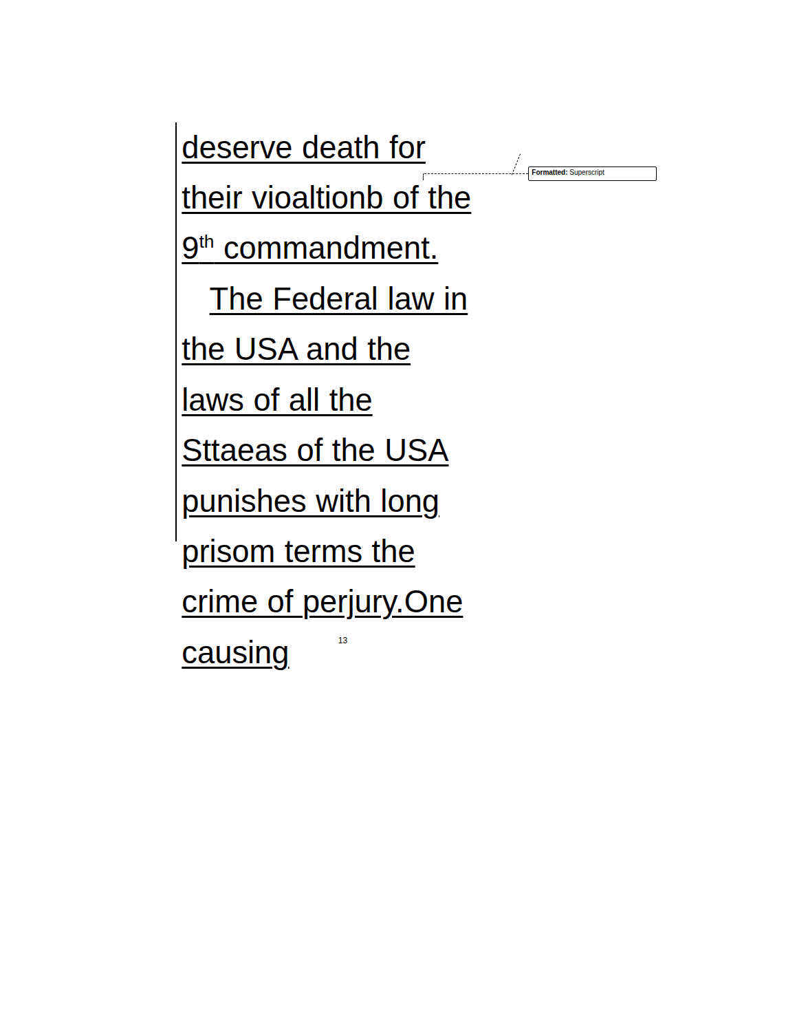deserve death for their vioaltionb of the 9th commandment.
The Federal law in the USA and the laws of all the Sttaeas of the USA punishes with long prisom terms the crime of perjury.One causing
Formatted: Superscript
13